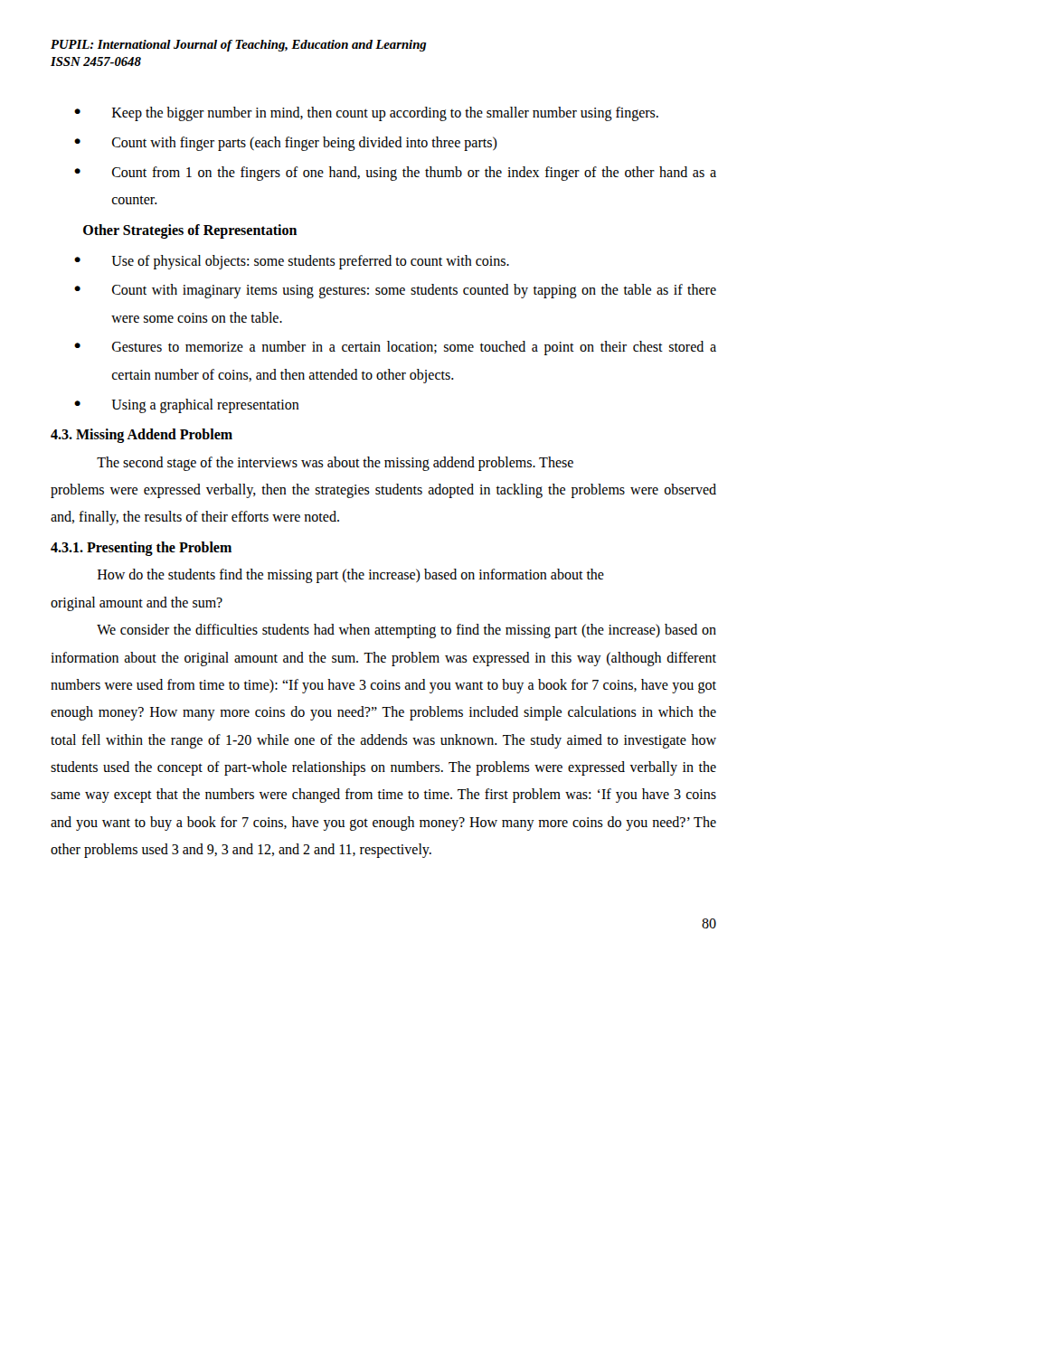PUPIL: International Journal of Teaching, Education and Learning ISSN 2457-0648
Keep the bigger number in mind, then count up according to the smaller number using fingers.
Count with finger parts (each finger being divided into three parts)
Count from 1 on the fingers of one hand, using the thumb or the index finger of the other hand as a counter.
Other Strategies of Representation
Use of physical objects: some students preferred to count with coins.
Count with imaginary items using gestures: some students counted by tapping on the table as if there were some coins on the table.
Gestures to memorize a number in a certain location; some touched a point on their chest stored a certain number of coins, and then attended to other objects.
Using a graphical representation
4.3. Missing Addend Problem
The second stage of the interviews was about the missing addend problems. These
problems were expressed verbally, then the strategies students adopted in tackling the problems were observed and, finally, the results of their efforts were noted.
4.3.1. Presenting the Problem
How do the students find the missing part (the increase) based on information about the
original amount and the sum?
We consider the difficulties students had when attempting to find the missing part (the increase) based on information about the original amount and the sum. The problem was expressed in this way (although different numbers were used from time to time): “If you have 3 coins and you want to buy a book for 7 coins, have you got enough money? How many more coins do you need?” The problems included simple calculations in which the total fell within the range of 1-20 while one of the addends was unknown. The study aimed to investigate how students used the concept of part-whole relationships on numbers. The problems were expressed verbally in the same way except that the numbers were changed from time to time. The first problem was: ‘If you have 3 coins and you want to buy a book for 7 coins, have you got enough money? How many more coins do you need?’ The other problems used 3 and 9, 3 and 12, and 2 and 11, respectively.
80